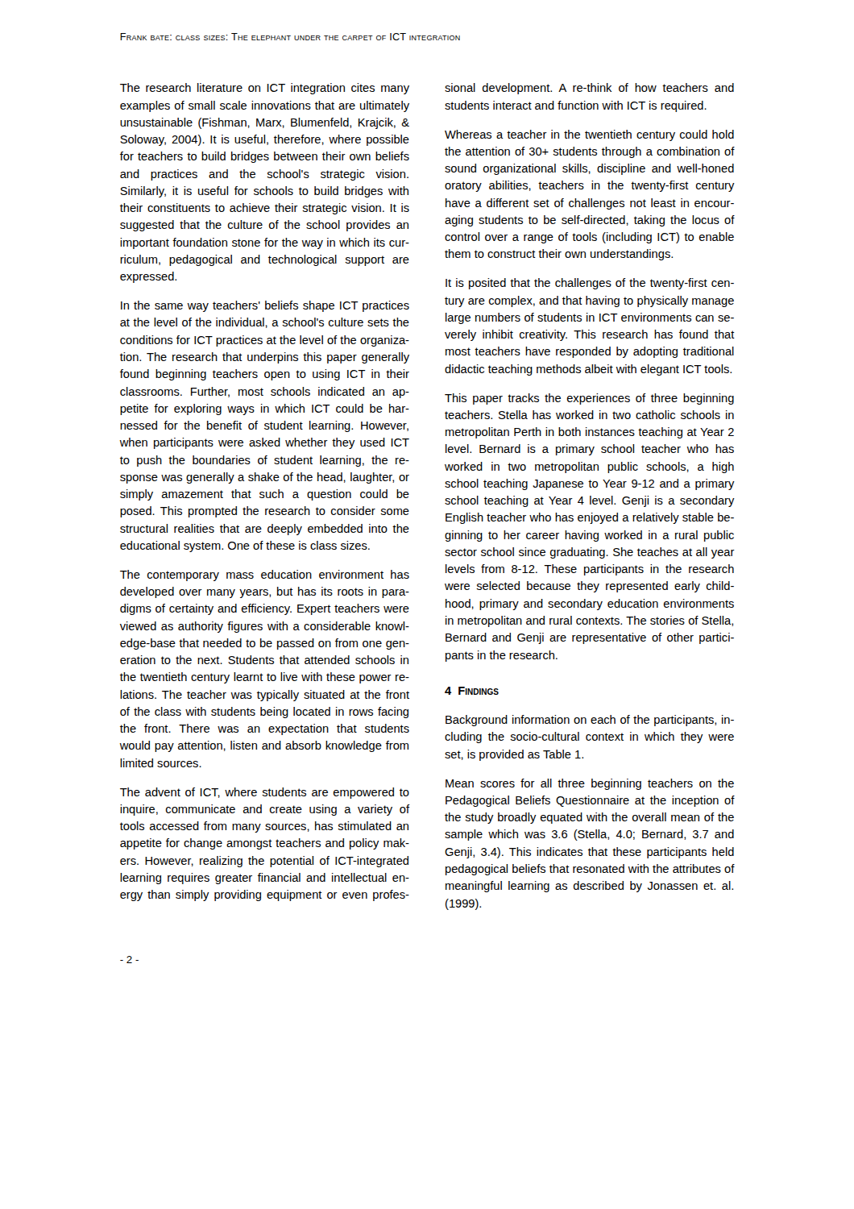Frank bate: class sizes: The elephant under the carpet of ICT integration
The research literature on ICT integration cites many examples of small scale innovations that are ultimately unsustainable (Fishman, Marx, Blumenfeld, Krajcik, & Soloway, 2004). It is useful, therefore, where possible for teachers to build bridges between their own beliefs and practices and the school's strategic vision. Similarly, it is useful for schools to build bridges with their constituents to achieve their strategic vision. It is suggested that the culture of the school provides an important foundation stone for the way in which its curriculum, pedagogical and technological support are expressed.
In the same way teachers' beliefs shape ICT practices at the level of the individual, a school's culture sets the conditions for ICT practices at the level of the organization. The research that underpins this paper generally found beginning teachers open to using ICT in their classrooms. Further, most schools indicated an appetite for exploring ways in which ICT could be harnessed for the benefit of student learning. However, when participants were asked whether they used ICT to push the boundaries of student learning, the response was generally a shake of the head, laughter, or simply amazement that such a question could be posed. This prompted the research to consider some structural realities that are deeply embedded into the educational system. One of these is class sizes.
The contemporary mass education environment has developed over many years, but has its roots in paradigms of certainty and efficiency. Expert teachers were viewed as authority figures with a considerable knowledge-base that needed to be passed on from one generation to the next. Students that attended schools in the twentieth century learnt to live with these power relations. The teacher was typically situated at the front of the class with students being located in rows facing the front. There was an expectation that students would pay attention, listen and absorb knowledge from limited sources.
The advent of ICT, where students are empowered to inquire, communicate and create using a variety of tools accessed from many sources, has stimulated an appetite for change amongst teachers and policy makers. However, realizing the potential of ICT-integrated learning requires greater financial and intellectual energy than simply providing equipment or even professional development. A re-think of how teachers and students interact and function with ICT is required.
Whereas a teacher in the twentieth century could hold the attention of 30+ students through a combination of sound organizational skills, discipline and well-honed oratory abilities, teachers in the twenty-first century have a different set of challenges not least in encouraging students to be self-directed, taking the locus of control over a range of tools (including ICT) to enable them to construct their own understandings.
It is posited that the challenges of the twenty-first century are complex, and that having to physically manage large numbers of students in ICT environments can severely inhibit creativity. This research has found that most teachers have responded by adopting traditional didactic teaching methods albeit with elegant ICT tools.
This paper tracks the experiences of three beginning teachers. Stella has worked in two catholic schools in metropolitan Perth in both instances teaching at Year 2 level. Bernard is a primary school teacher who has worked in two metropolitan public schools, a high school teaching Japanese to Year 9-12 and a primary school teaching at Year 4 level. Genji is a secondary English teacher who has enjoyed a relatively stable beginning to her career having worked in a rural public sector school since graduating. She teaches at all year levels from 8-12. These participants in the research were selected because they represented early childhood, primary and secondary education environments in metropolitan and rural contexts. The stories of Stella, Bernard and Genji are representative of other participants in the research.
4 Findings
Background information on each of the participants, including the socio-cultural context in which they were set, is provided as Table 1.
Mean scores for all three beginning teachers on the Pedagogical Beliefs Questionnaire at the inception of the study broadly equated with the overall mean of the sample which was 3.6 (Stella, 4.0; Bernard, 3.7 and Genji, 3.4). This indicates that these participants held pedagogical beliefs that resonated with the attributes of meaningful learning as described by Jonassen et. al. (1999).
- 2 -